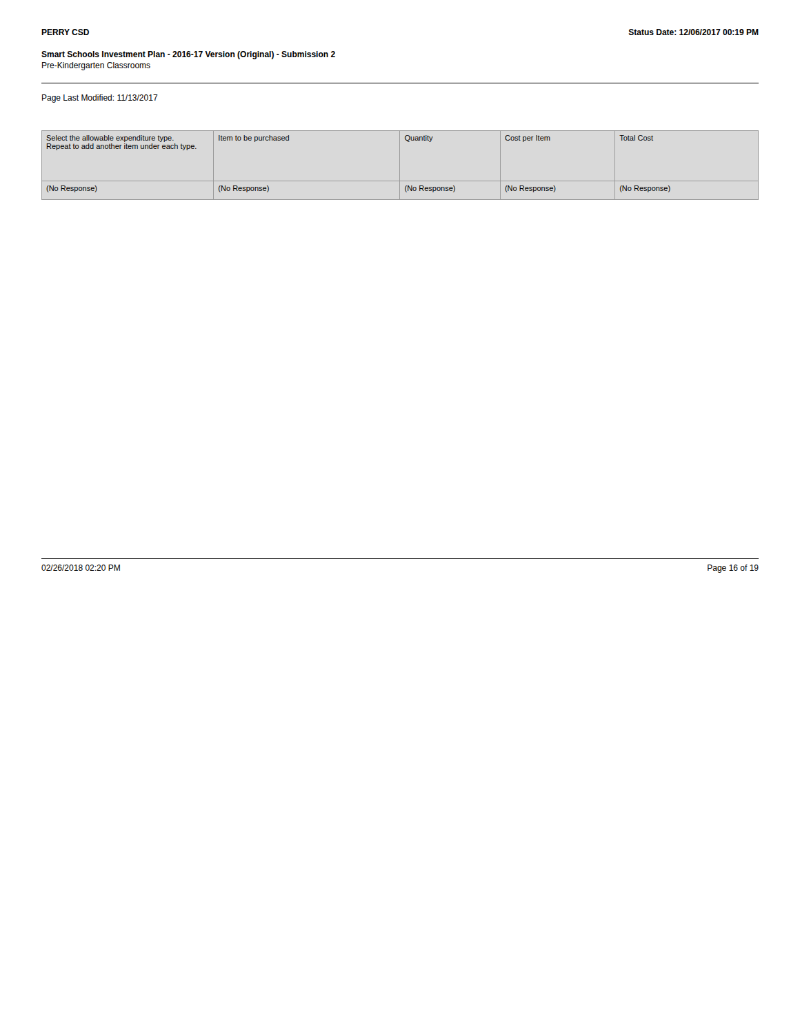PERRY CSD Status Date: 12/06/2017 00:19 PM
Smart Schools Investment Plan - 2016-17 Version (Original) - Submission 2
Pre-Kindergarten Classrooms
Page Last Modified: 11/13/2017
| Select the allowable expenditure type. Repeat to add another item under each type. | Item to be purchased | Quantity | Cost per Item | Total Cost |
| --- | --- | --- | --- | --- |
| (No Response) | (No Response) | (No Response) | (No Response) | (No Response) |
02/26/2018 02:20 PM Page 16 of 19